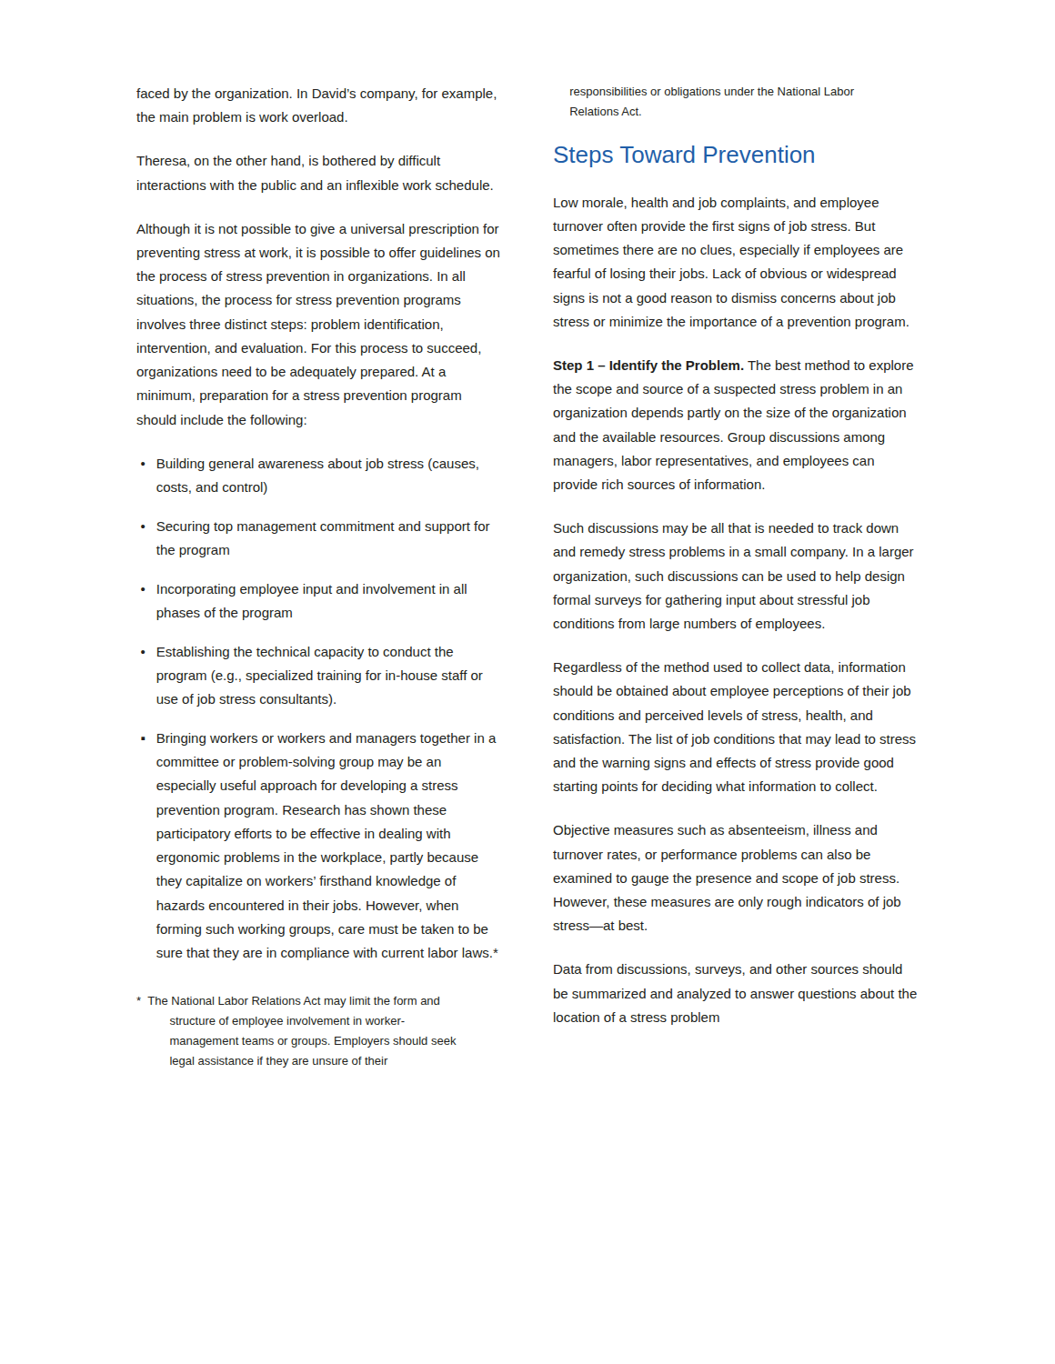faced by the organization. In David’s company, for example, the main problem is work overload.
Theresa, on the other hand, is bothered by difficult interactions with the public and an inflexible work schedule.
Although it is not possible to give a universal prescription for preventing stress at work, it is possible to offer guidelines on the process of stress prevention in organizations. In all situations, the process for stress prevention programs involves three distinct steps: problem identification, intervention, and evaluation. For this process to succeed, organizations need to be adequately prepared. At a minimum, preparation for a stress prevention program should include the following:
Building general awareness about job stress (causes, costs, and control)
Securing top management commitment and support for the program
Incorporating employee input and involvement in all phases of the program
Establishing the technical capacity to conduct the program (e.g., specialized training for in-house staff or use of job stress consultants).
Bringing workers or workers and managers together in a committee or problem-solving group may be an especially useful approach for developing a stress prevention program. Research has shown these participatory efforts to be effective in dealing with ergonomic problems in the workplace, partly because they capitalize on workers’ firsthand knowledge of hazards encountered in their jobs. However, when forming such working groups, care must be taken to be sure that they are in compliance with current labor laws.*
* The National Labor Relations Act may limit the form and structure of employee involvement in worker- management teams or groups. Employers should seek legal assistance if they are unsure of their
responsibilities or obligations under the National Labor Relations Act.
Steps Toward Prevention
Low morale, health and job complaints, and employee turnover often provide the first signs of job stress. But sometimes there are no clues, especially if employees are fearful of losing their jobs. Lack of obvious or widespread signs is not a good reason to dismiss concerns about job stress or minimize the importance of a prevention program.
Step 1 – Identify the Problem. The best method to explore the scope and source of a suspected stress problem in an organization depends partly on the size of the organization and the available resources. Group discussions among managers, labor representatives, and employees can provide rich sources of information.
Such discussions may be all that is needed to track down and remedy stress problems in a small company. In a larger organization, such discussions can be used to help design formal surveys for gathering input about stressful job conditions from large numbers of employees.
Regardless of the method used to collect data, information should be obtained about employee perceptions of their job conditions and perceived levels of stress, health, and satisfaction. The list of job conditions that may lead to stress and the warning signs and effects of stress provide good starting points for deciding what information to collect.
Objective measures such as absenteeism, illness and turnover rates, or performance problems can also be examined to gauge the presence and scope of job stress. However, these measures are only rough indicators of job stress—at best.
Data from discussions, surveys, and other sources should be summarized and analyzed to answer questions about the location of a stress problem